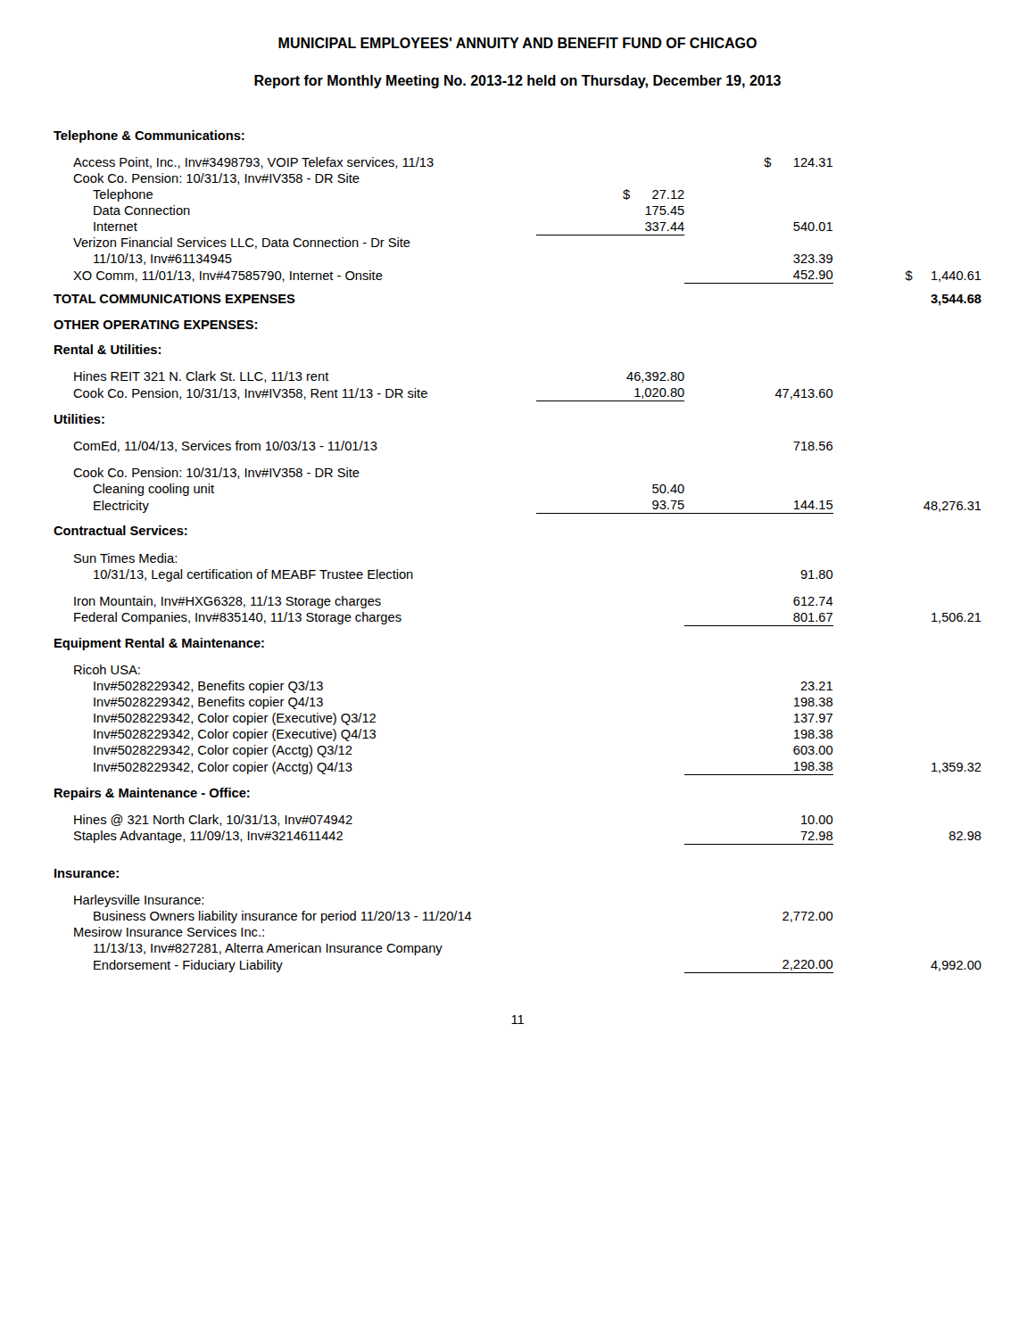MUNICIPAL EMPLOYEES' ANNUITY AND BENEFIT FUND OF CHICAGO
Report for Monthly Meeting No. 2013-12 held on Thursday, December 19, 2013
| Telephone & Communications: | | | |
| Access Point, Inc., Inv#3498793, VOIP Telefax services, 11/13 | | $ 124.31 | |
| Cook Co. Pension: 10/31/13, Inv#IV358 - DR Site | | | |
| Telephone | $ 27.12 | | |
| Data Connection | 175.45 | | |
| Internet | 337.44 | 540.01 | |
| Verizon Financial Services LLC, Data Connection - Dr Site | | | |
| 11/10/13, Inv#61134945 | | 323.39 | |
| XO Comm, 11/01/13, Inv#47585790, Internet - Onsite | | 452.90 | $ 1,440.61 |
| TOTAL COMMUNICATIONS EXPENSES | | | 3,544.68 |
| OTHER OPERATING EXPENSES: | | | |
| Rental & Utilities: | | | |
| Hines REIT 321 N. Clark St. LLC, 11/13 rent | 46,392.80 | | |
| Cook Co. Pension, 10/31/13, Inv#IV358, Rent 11/13 - DR site | 1,020.80 | 47,413.60 | |
| Utilities: | | | |
| ComEd, 11/04/13, Services from 10/03/13 - 11/01/13 | | 718.56 | |
| Cook Co. Pension: 10/31/13, Inv#IV358 - DR Site | | | |
| Cleaning cooling unit | 50.40 | | |
| Electricity | 93.75 | 144.15 | 48,276.31 |
| Contractual Services: | | | |
| Sun Times Media: | | | |
| 10/31/13, Legal certification of MEABF Trustee Election | | 91.80 | |
| Iron Mountain, Inv#HXG6328, 11/13 Storage charges | | 612.74 | |
| Federal Companies, Inv#835140, 11/13 Storage charges | | 801.67 | 1,506.21 |
| Equipment Rental & Maintenance: | | | |
| Ricoh USA: | | | |
| Inv#5028229342, Benefits copier Q3/13 | | 23.21 | |
| Inv#5028229342, Benefits copier Q4/13 | | 198.38 | |
| Inv#5028229342, Color copier (Executive) Q3/12 | | 137.97 | |
| Inv#5028229342, Color copier (Executive) Q4/13 | | 198.38 | |
| Inv#5028229342, Color copier (Acctg) Q3/12 | | 603.00 | |
| Inv#5028229342, Color copier (Acctg) Q4/13 | | 198.38 | 1,359.32 |
| Repairs & Maintenance - Office: | | | |
| Hines @ 321 North Clark, 10/31/13, Inv#074942 | | 10.00 | |
| Staples Advantage, 11/09/13, Inv#3214611442 | | 72.98 | 82.98 |
| Insurance: | | | |
| Harleysville Insurance: | | | |
| Business Owners liability insurance for period 11/20/13 - 11/20/14 | | 2,772.00 | |
| Mesirow Insurance Services Inc.: | | | |
| 11/13/13, Inv#827281, Alterra American Insurance Company | | | |
| Endorsement - Fiduciary Liability | | 2,220.00 | 4,992.00 |
11